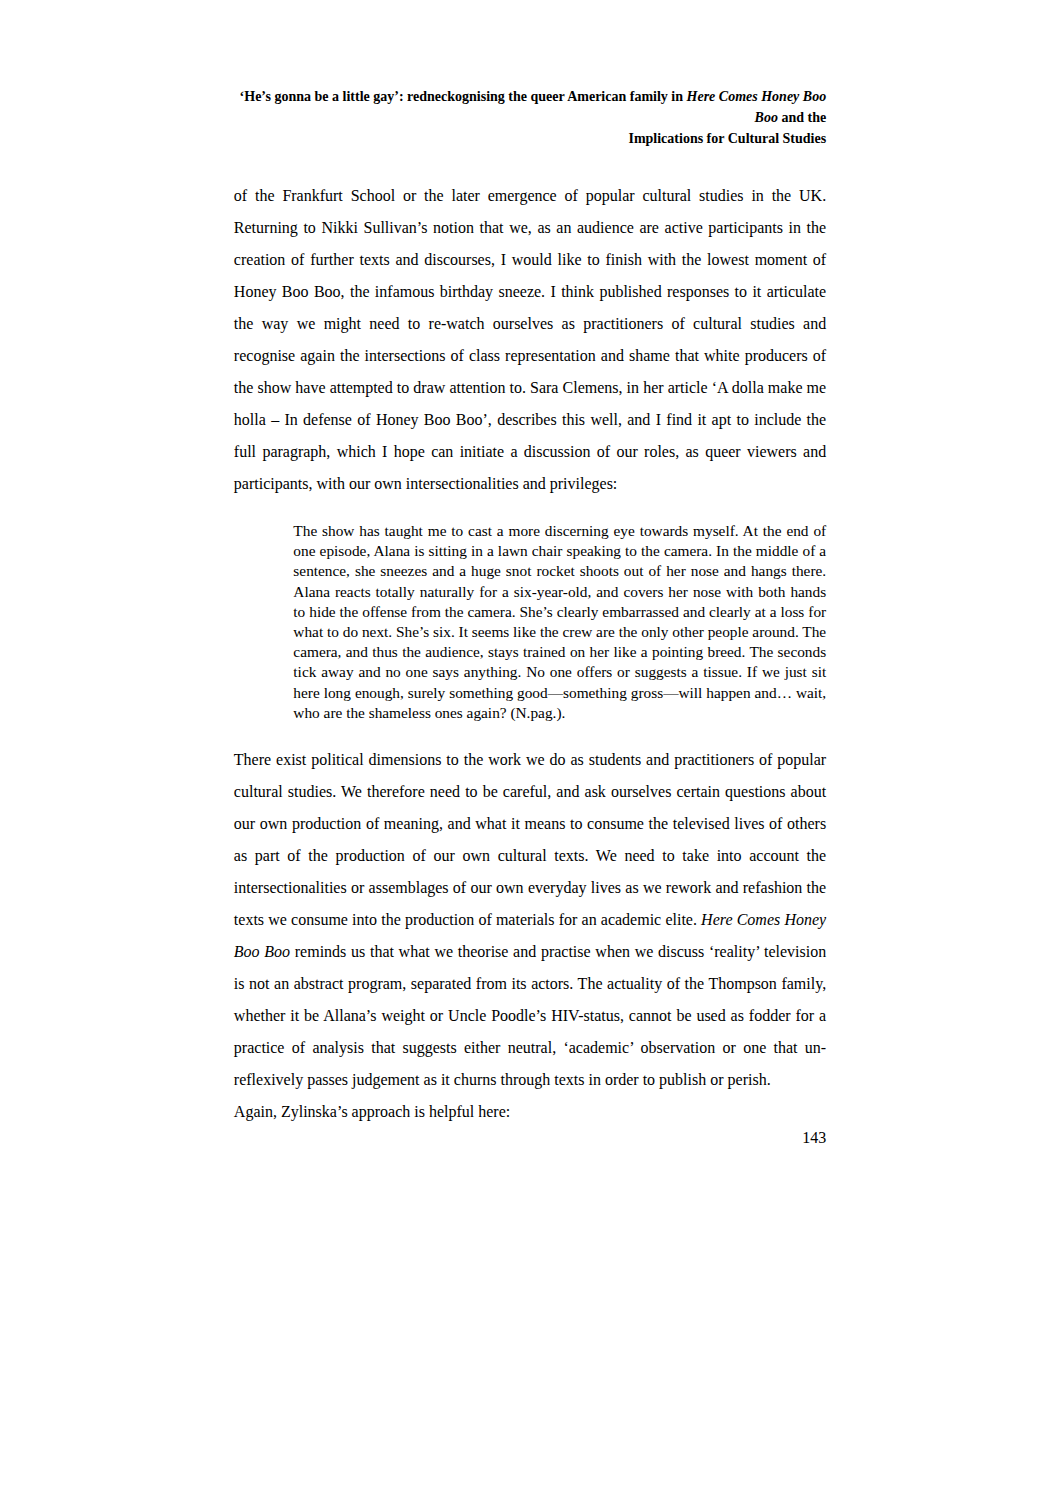‘He’s gonna be a little gay’: redneckognising the queer American family in Here Comes Honey Boo Boo and the Implications for Cultural Studies
of the Frankfurt School or the later emergence of popular cultural studies in the UK. Returning to Nikki Sullivan’s notion that we, as an audience are active participants in the creation of further texts and discourses, I would like to finish with the lowest moment of Honey Boo Boo, the infamous birthday sneeze. I think published responses to it articulate the way we might need to re-watch ourselves as practitioners of cultural studies and recognise again the intersections of class representation and shame that white producers of the show have attempted to draw attention to. Sara Clemens, in her article ‘A dolla make me holla – In defense of Honey Boo Boo’, describes this well, and I find it apt to include the full paragraph, which I hope can initiate a discussion of our roles, as queer viewers and participants, with our own intersectionalities and privileges:
The show has taught me to cast a more discerning eye towards myself. At the end of one episode, Alana is sitting in a lawn chair speaking to the camera. In the middle of a sentence, she sneezes and a huge snot rocket shoots out of her nose and hangs there. Alana reacts totally naturally for a six-year-old, and covers her nose with both hands to hide the offense from the camera. She’s clearly embarrassed and clearly at a loss for what to do next. She’s six. It seems like the crew are the only other people around. The camera, and thus the audience, stays trained on her like a pointing breed. The seconds tick away and no one says anything. No one offers or suggests a tissue. If we just sit here long enough, surely something good—something gross—will happen and… wait, who are the shameless ones again? (N.pag.).
There exist political dimensions to the work we do as students and practitioners of popular cultural studies. We therefore need to be careful, and ask ourselves certain questions about our own production of meaning, and what it means to consume the televised lives of others as part of the production of our own cultural texts. We need to take into account the intersectionalities or assemblages of our own everyday lives as we rework and refashion the texts we consume into the production of materials for an academic elite. Here Comes Honey Boo Boo reminds us that what we theorise and practise when we discuss ‘reality’ television is not an abstract program, separated from its actors. The actuality of the Thompson family, whether it be Allana’s weight or Uncle Poodle’s HIV-status, cannot be used as fodder for a practice of analysis that suggests either neutral, ‘academic’ observation or one that un-reflexively passes judgement as it churns through texts in order to publish or perish.
Again, Zylinska’s approach is helpful here:
143